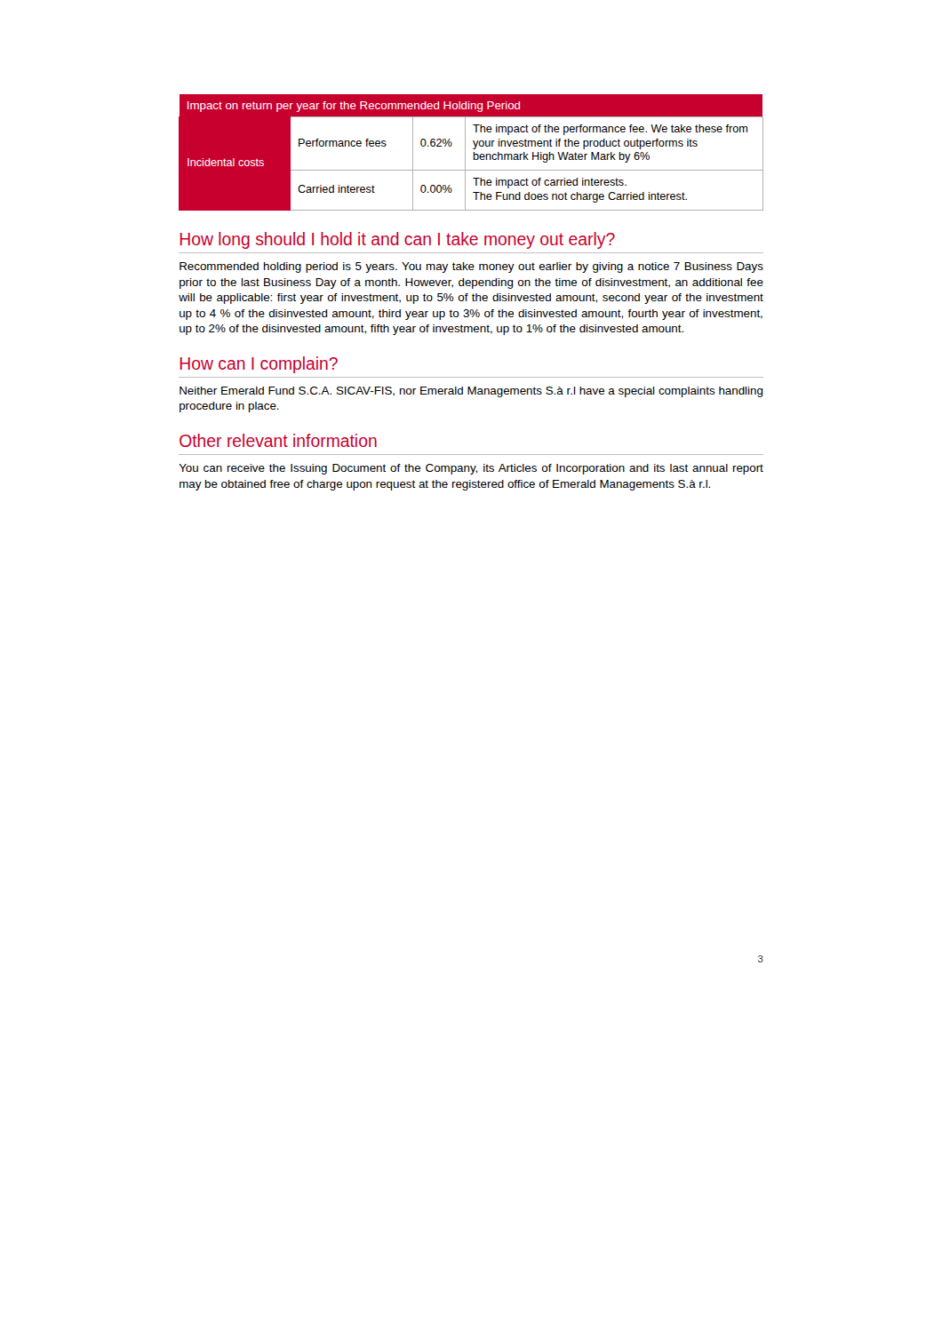| Impact on return per year for the Recommended Holding Period |
| --- |
| Incidental costs | Performance fees | 0.62% | The impact of the performance fee. We take these from your investment if the product outperforms its benchmark High Water Mark by 6% |
| Carried interest | 0.00% | The impact of carried interests. The Fund does not charge Carried interest. |
How long should I hold it and can I take money out early?
Recommended holding period is 5 years. You may take money out earlier by giving a notice 7 Business Days prior to the last Business Day of a month. However, depending on the time of disinvestment, an additional fee will be applicable: first year of investment, up to 5% of the disinvested amount, second year of the investment up to 4 % of the disinvested amount, third year up to 3% of the disinvested amount, fourth year of investment, up to 2% of the disinvested amount, fifth year of investment, up to 1% of the disinvested amount.
How can I complain?
Neither Emerald Fund S.C.A. SICAV-FIS, nor Emerald Managements S.à r.l have a special complaints handling procedure in place.
Other relevant information
You can receive the Issuing Document of the Company, its Articles of Incorporation and its last annual report may be obtained free of charge upon request at the registered office of Emerald Managements S.à r.l.
3